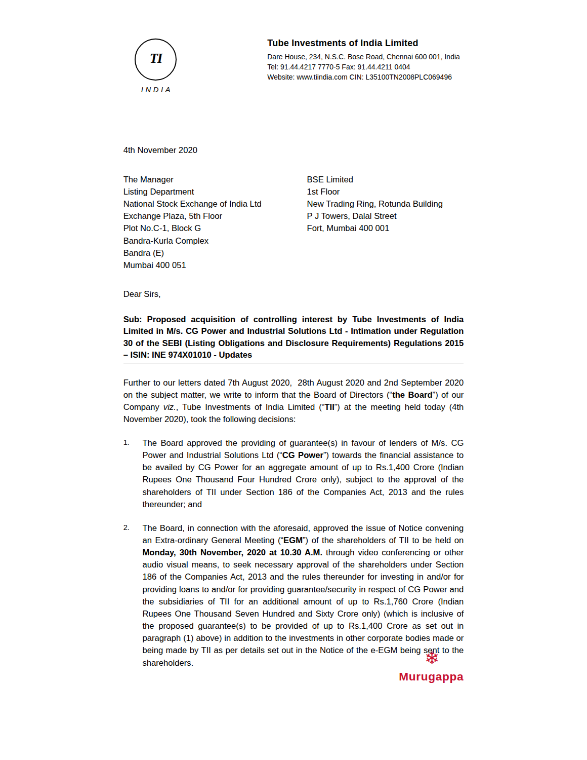TI
INDIA
Tube Investments of India Limited
Dare House, 234, N.S.C. Bose Road, Chennai 600 001, India
Tel: 91.44.4217 7770-5 Fax: 91.44.4211 0404
Website: www.tiindia.com CIN: L35100TN2008PLC069496
4th November 2020
The Manager
Listing Department
National Stock Exchange of India Ltd
Exchange Plaza, 5th Floor
Plot No.C-1, Block G
Bandra-Kurla Complex
Bandra (E)
Mumbai 400 051
BSE Limited
1st Floor
New Trading Ring, Rotunda Building
P J Towers, Dalal Street
Fort, Mumbai 400 001
Dear Sirs,
Sub: Proposed acquisition of controlling interest by Tube Investments of India Limited in M/s. CG Power and Industrial Solutions Ltd - Intimation under Regulation 30 of the SEBI (Listing Obligations and Disclosure Requirements) Regulations 2015 – ISIN: INE 974X01010 - Updates
Further to our letters dated 7th August 2020, 28th August 2020 and 2nd September 2020 on the subject matter, we write to inform that the Board of Directors (“the Board”) of our Company viz., Tube Investments of India Limited (“TII”) at the meeting held today (4th November 2020), took the following decisions:
The Board approved the providing of guarantee(s) in favour of lenders of M/s. CG Power and Industrial Solutions Ltd (“CG Power”) towards the financial assistance to be availed by CG Power for an aggregate amount of up to Rs.1,400 Crore (Indian Rupees One Thousand Four Hundred Crore only), subject to the approval of the shareholders of TII under Section 186 of the Companies Act, 2013 and the rules thereunder; and
The Board, in connection with the aforesaid, approved the issue of Notice convening an Extra-ordinary General Meeting (“EGM”) of the shareholders of TII to be held on Monday, 30th November, 2020 at 10.30 A.M. through video conferencing or other audio visual means, to seek necessary approval of the shareholders under Section 186 of the Companies Act, 2013 and the rules thereunder for investing in and/or for providing loans to and/or for providing guarantee/security in respect of CG Power and the subsidiaries of TII for an additional amount of up to Rs.1,760 Crore (Indian Rupees One Thousand Seven Hundred and Sixty Crore only) (which is inclusive of the proposed guarantee(s) to be provided of up to Rs.1,400 Crore as set out in paragraph (1) above) in addition to the investments in other corporate bodies made or being made by TII as per details set out in the Notice of the e-EGM being sent to the shareholders.
❄
Murugappa